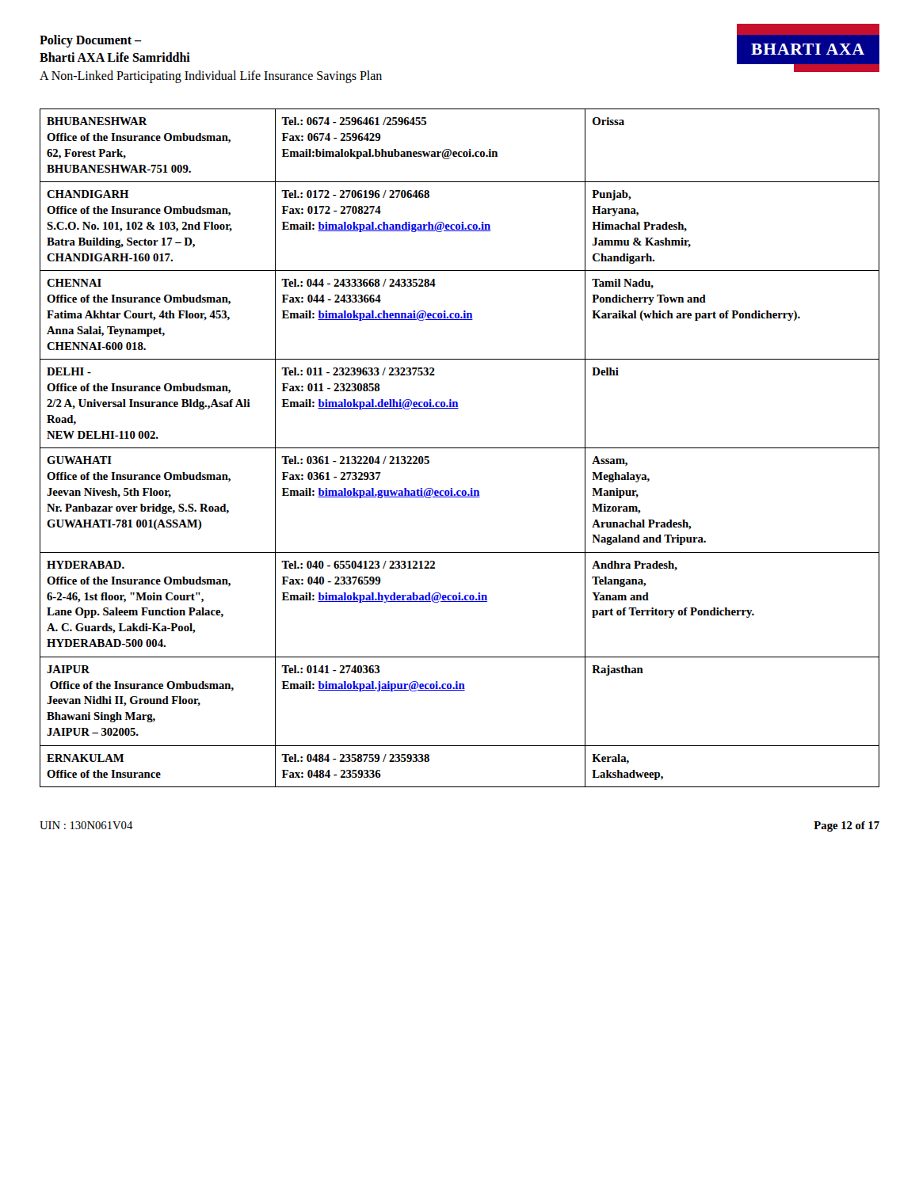Policy Document –
Bharti AXA Life Samriddhi
A Non-Linked Participating Individual Life Insurance Savings Plan
BHARTI AXA
| BHUBANESHWAR Office of the Insurance Ombudsman, 62, Forest Park, BHUBANESHWAR-751 009. | Tel.: 0674 - 2596461 /2596455 Fax: 0674 - 2596429 Email:bimalokpal.bhubaneswar@ecoi.co.in | Orissa |
| CHANDIGARH Office of the Insurance Ombudsman, S.C.O. No. 101, 102 & 103, 2nd Floor, Batra Building, Sector 17 – D, CHANDIGARH-160 017. | Tel.: 0172 - 2706196 / 2706468 Fax: 0172 - 2708274 Email: bimalokpal.chandigarh@ecoi.co.in | Punjab, Haryana, Himachal Pradesh, Jammu & Kashmir, Chandigarh. |
| CHENNAI Office of the Insurance Ombudsman, Fatima Akhtar Court, 4th Floor, 453, Anna Salai, Teynampet, CHENNAI-600 018. | Tel.: 044 - 24333668 / 24335284 Fax: 044 - 24333664 Email: bimalokpal.chennai@ecoi.co.in | Tamil Nadu, Pondicherry Town and Karaikal (which are part of Pondicherry). |
| DELHI - Office of the Insurance Ombudsman, 2/2 A, Universal Insurance Bldg.,Asaf Ali Road, NEW DELHI-110 002. | Tel.: 011 - 23239633 / 23237532 Fax: 011 - 23230858 Email: bimalokpal.delhi@ecoi.co.in | Delhi |
| GUWAHATI Office of the Insurance Ombudsman, Jeevan Nivesh, 5th Floor, Nr. Panbazar over bridge, S.S. Road, GUWAHATI-781 001(ASSAM) | Tel.: 0361 - 2132204 / 2132205 Fax: 0361 - 2732937 Email: bimalokpal.guwahati@ecoi.co.in | Assam, Meghalaya, Manipur, Mizoram, Arunachal Pradesh, Nagaland and Tripura. |
| HYDERABAD. Office of the Insurance Ombudsman, 6-2-46, 1st floor, "Moin Court", Lane Opp. Saleem Function Palace, A. C. Guards, Lakdi-Ka-Pool, HYDERABAD-500 004. | Tel.: 040 - 65504123 / 23312122 Fax: 040 - 23376599 Email: bimalokpal.hyderabad@ecoi.co.in | Andhra Pradesh, Telangana, Yanam and part of Territory of Pondicherry. |
| JAIPUR Office of the Insurance Ombudsman, Jeevan Nidhi II, Ground Floor, Bhawani Singh Marg, JAIPUR – 302005. | Tel.: 0141 - 2740363 Email: bimalokpal.jaipur@ecoi.co.in | Rajasthan |
| ERNAKULAM Office of the Insurance | Tel.: 0484 - 2358759 / 2359338 Fax: 0484 - 2359336 | Kerala, Lakshadweep, |
UIN : 130N061V04
Page 12 of 17